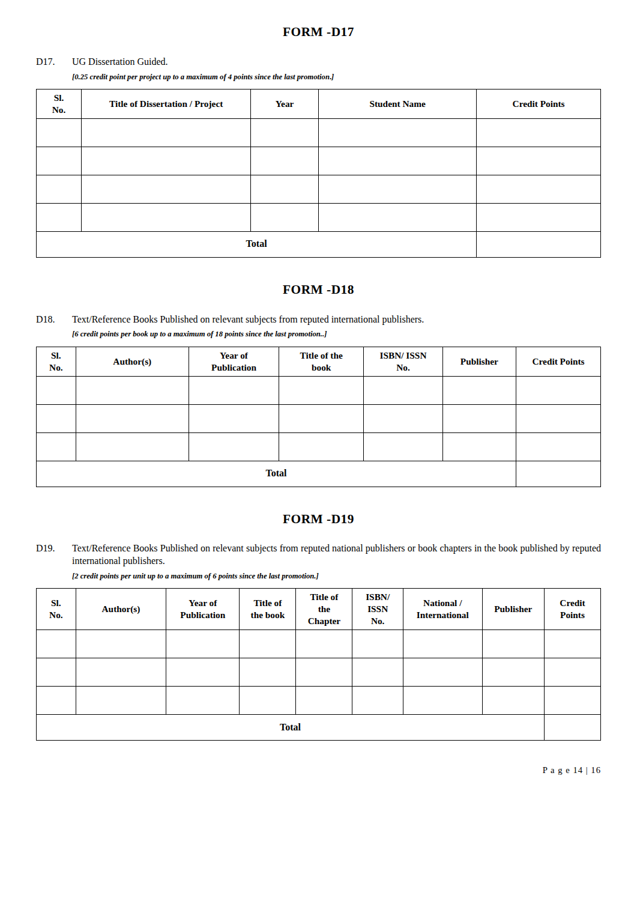FORM -D17
D17.
UG Dissertation Guided.
[0.25 credit point per project up to a maximum of 4 points since the last promotion.]
| Sl. No. | Title of Dissertation / Project | Year | Student Name | Credit Points |
| --- | --- | --- | --- | --- |
| Total | |
FORM -D18
D18.
Text/Reference Books Published on relevant subjects from reputed international publishers.
[6 credit points per book up to a maximum of 18 points since the last promotion..]
| Sl. No. | Author(s) | Year of Publication | Title of the book | ISBN/ ISSN No. | Publisher | Credit Points |
| --- | --- | --- | --- | --- | --- | --- |
| Total | |
FORM -D19
D19.
Text/Reference Books Published on relevant subjects from reputed national publishers or book chapters in the book published by reputed international publishers.
[2 credit points per unit up to a maximum of 6 points since the last promotion.]
| Sl. No. | Author(s) | Year of Publication | Title of the book | Title of the Chapter | ISBN/ ISSN No. | National / International | Publisher | Credit Points |
| --- | --- | --- | --- | --- | --- | --- | --- | --- |
| Total | |
P a g e 14 | 16